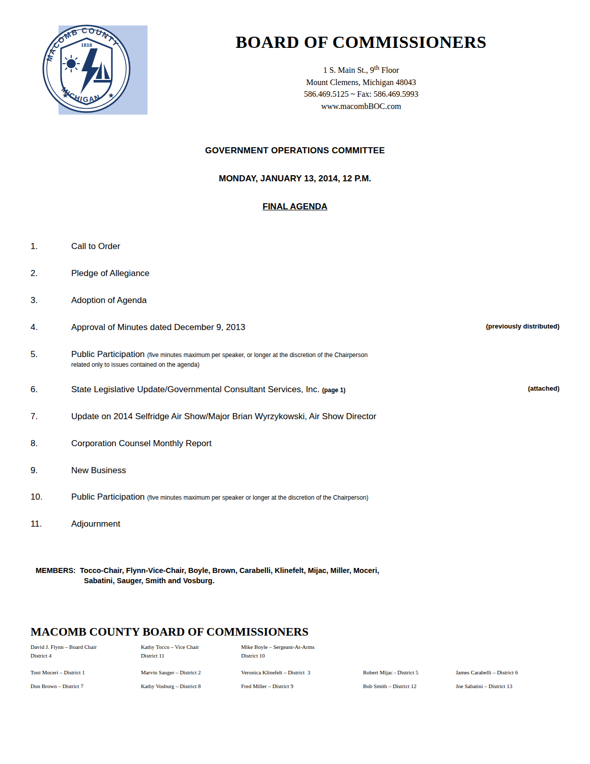1818 MACOMB COUNTY MICHIGAN ★ ★
BOARD OF COMMISSIONERS
1 S. Main St., 9th Floor
Mount Clemens, Michigan 48043
586.469.5125 ~ Fax: 586.469.5993
www.macombBOC.com
GOVERNMENT OPERATIONS COMMITTEE
MONDAY, JANUARY 13, 2014, 12 P.M.
FINAL AGENDA
1. Call to Order
2. Pledge of Allegiance
3. Adoption of Agenda
4. Approval of Minutes dated December 9, 2013 (previously distributed)
5. Public Participation (five minutes maximum per speaker, or longer at the discretion of the Chairperson related only to issues contained on the agenda)
6. State Legislative Update/Governmental Consultant Services, Inc. (page 1) (attached)
7. Update on 2014 Selfridge Air Show/Major Brian Wyrzykowski, Air Show Director
8. Corporation Counsel Monthly Report
9. New Business
10. Public Participation (five minutes maximum per speaker or longer at the discretion of the Chairperson)
11. Adjournment
MEMBERS: Tocco-Chair, Flynn-Vice-Chair, Boyle, Brown, Carabelli, Klinefelt, Mijac, Miller, Moceri, Sabatini, Sauger, Smith and Vosburg.
MACOMB COUNTY BOARD OF COMMISSIONERS
| David J. Flynn – Board Chair | Kathy Tocco – Vice Chair | Mike Boyle – Sergeant-At-Arms | | |
| District 4 | District 11 | District 10 | | |
| Toni Moceri – District 1 | Marvin Sauger – District 2 | Veronica Klinefelt – District 3 | Robert Mijac - District 5 | James Carabelli – District 6 |
| Don Brown – District 7 | Kathy Vosburg – District 8 | Fred Miller – District 9 | Bob Smith – District 12 | Joe Sabatini – District 13 |